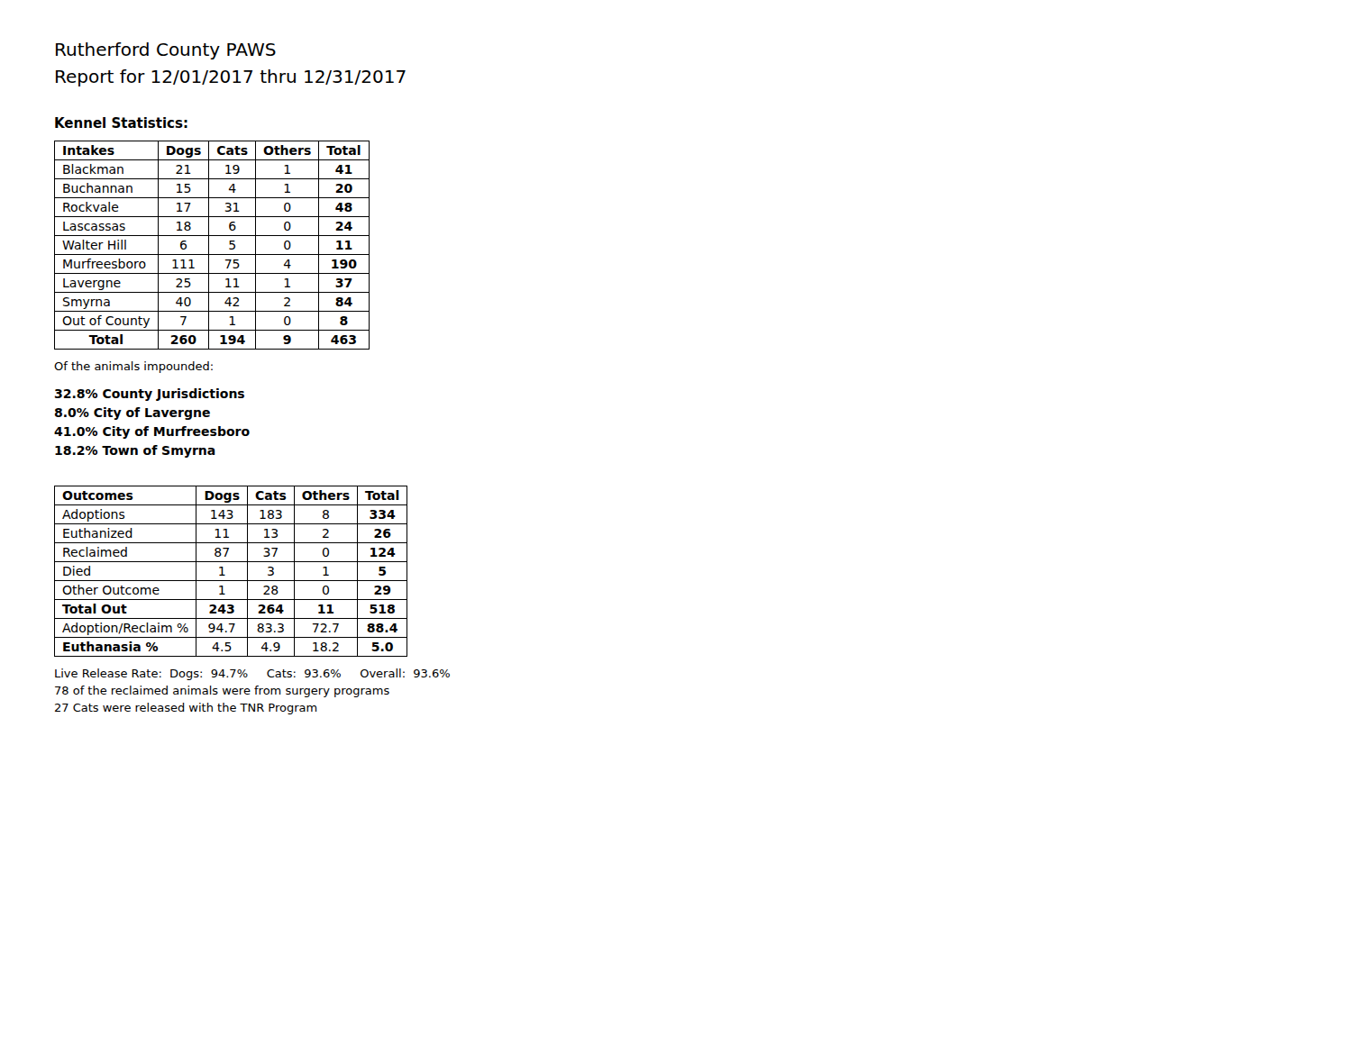Rutherford County PAWS
Report for 12/01/2017 thru 12/31/2017
Kennel Statistics:
| Intakes | Dogs | Cats | Others | Total |
| --- | --- | --- | --- | --- |
| Blackman | 21 | 19 | 1 | 41 |
| Buchannan | 15 | 4 | 1 | 20 |
| Rockvale | 17 | 31 | 0 | 48 |
| Lascassas | 18 | 6 | 0 | 24 |
| Walter Hill | 6 | 5 | 0 | 11 |
| Murfreesboro | 111 | 75 | 4 | 190 |
| Lavergne | 25 | 11 | 1 | 37 |
| Smyrna | 40 | 42 | 2 | 84 |
| Out of County | 7 | 1 | 0 | 8 |
| Total | 260 | 194 | 9 | 463 |
Of the animals impounded:
32.8% County Jurisdictions
8.0% City of Lavergne
41.0% City of Murfreesboro
18.2% Town of Smyrna
| Outcomes | Dogs | Cats | Others | Total |
| --- | --- | --- | --- | --- |
| Adoptions | 143 | 183 | 8 | 334 |
| Euthanized | 11 | 13 | 2 | 26 |
| Reclaimed | 87 | 37 | 0 | 124 |
| Died | 1 | 3 | 1 | 5 |
| Other Outcome | 1 | 28 | 0 | 29 |
| Total Out | 243 | 264 | 11 | 518 |
| Adoption/Reclaim % | 94.7 | 83.3 | 72.7 | 88.4 |
| Euthanasia % | 4.5 | 4.9 | 18.2 | 5.0 |
Live Release Rate: Dogs: 94.7% Cats: 93.6% Overall: 93.6%
78 of the reclaimed animals were from surgery programs
27 Cats were released with the TNR Program